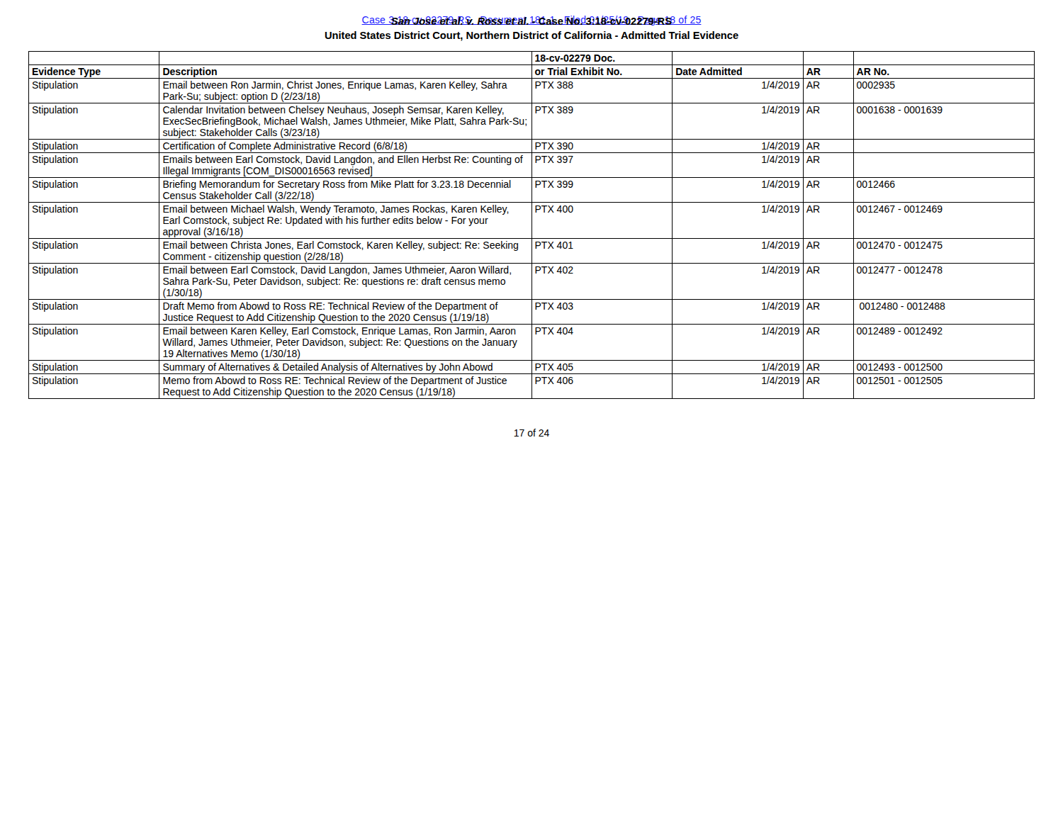Case 3:18-cv-02279-RS Document 181-1 Filed 01/25/19 Page 18 of 25
San Jose et al. v. Ross et al. - Case No. 3:18-cv-02279-RS
United States District Court, Northern District of California - Admitted Trial Evidence
| | | 18-cv-02279 Doc. | | | |
| --- | --- | --- | --- | --- | --- |
| Evidence Type | Description | or Trial Exhibit No. | Date Admitted | AR | AR No. |
| Stipulation | Email between Ron Jarmin, Christ Jones, Enrique Lamas, Karen Kelley, Sahra Park-Su; subject: option D (2/23/18) | PTX 388 | 1/4/2019 | AR | 0002935 |
| Stipulation | Calendar Invitation between Chelsey Neuhaus, Joseph Semsar, Karen Kelley, ExecSecBriefingBook, Michael Walsh, James Uthmeier, Mike Platt, Sahra Park-Su; subject: Stakeholder Calls (3/23/18) | PTX 389 | 1/4/2019 | AR | 0001638 - 0001639 |
| Stipulation | Certification of Complete Administrative Record (6/8/18) | PTX 390 | 1/4/2019 | AR | |
| Stipulation | Emails between Earl Comstock, David Langdon, and Ellen Herbst Re: Counting of Illegal Immigrants [COM_DIS00016563 revised] | PTX 397 | 1/4/2019 | AR | |
| Stipulation | Briefing Memorandum for Secretary Ross from Mike Platt for 3.23.18 Decennial Census Stakeholder Call (3/22/18) | PTX 399 | 1/4/2019 | AR | 0012466 |
| Stipulation | Email between Michael Walsh, Wendy Teramoto, James Rockas, Karen Kelley, Earl Comstock, subject Re: Updated with his further edits below - For your approval (3/16/18) | PTX 400 | 1/4/2019 | AR | 0012467 - 0012469 |
| Stipulation | Email between Christa Jones, Earl Comstock, Karen Kelley, subject: Re: Seeking Comment - citizenship question (2/28/18) | PTX 401 | 1/4/2019 | AR | 0012470 - 0012475 |
| Stipulation | Email between Earl Comstock, David Langdon, James Uthmeier, Aaron Willard, Sahra Park-Su, Peter Davidson, subject: Re: questions re: draft census memo (1/30/18) | PTX 402 | 1/4/2019 | AR | 0012477 - 0012478 |
| Stipulation | Draft Memo from Abowd to Ross RE: Technical Review of the Department of Justice Request to Add Citizenship Question to the 2020 Census (1/19/18) | PTX 403 | 1/4/2019 | AR | 0012480 - 0012488 |
| Stipulation | Email between Karen Kelley, Earl Comstock, Enrique Lamas, Ron Jarmin, Aaron Willard, James Uthmeier, Peter Davidson, subject: Re: Questions on the January 19 Alternatives Memo (1/30/18) | PTX 404 | 1/4/2019 | AR | 0012489 - 0012492 |
| Stipulation | Summary of Alternatives & Detailed Analysis of Alternatives by John Abowd | PTX 405 | 1/4/2019 | AR | 0012493 - 0012500 |
| Stipulation | Memo from Abowd to Ross RE: Technical Review of the Department of Justice Request to Add Citizenship Question to the 2020 Census (1/19/18) | PTX 406 | 1/4/2019 | AR | 0012501 - 0012505 |
17 of 24